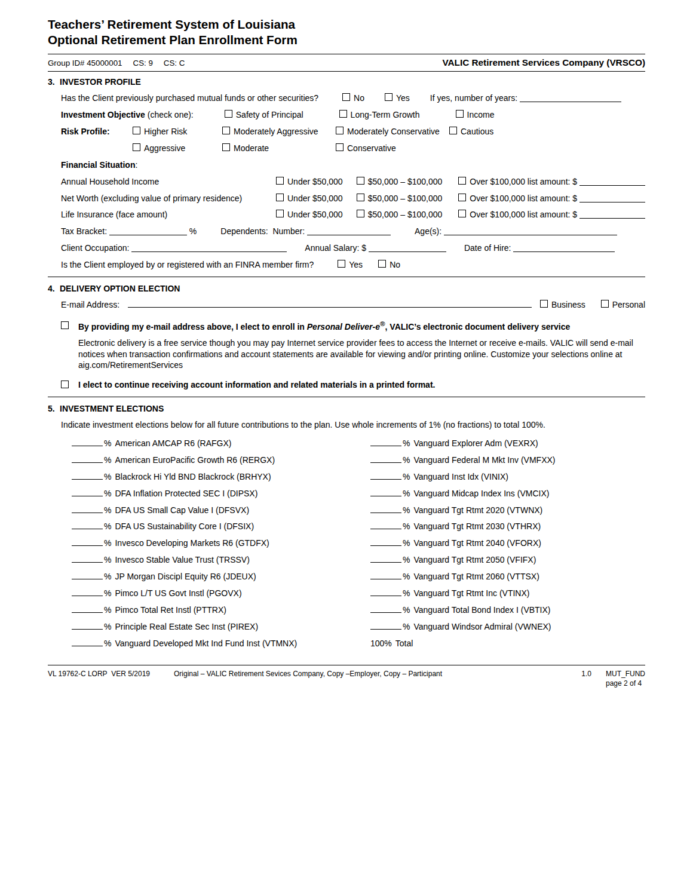Teachers’ Retirement System of LouisianaOptional Retirement Plan Enrollment Form
Group ID# 45000001 CS: 9 CS: C
VALIC Retirement Services Company (VRSCO)
3. INVESTOR PROFILE
Has the Client previously purchased mutual funds or other securities?
No Yes
If yes, number of years:
Investment Objective (check one):
Safety of Principal
Long-Term Growth
Income
Risk Profile:
Higher Risk
Moderately Aggressive
Moderately Conservative
Cautious
Aggressive
Moderate
Conservative
Financial Situation:
Annual Household Income
Under $50,000
$50,000 – $100,000
Over $100,000 list amount: $
Net Worth (excluding value of primary residence)
Under $50,000
$50,000 – $100,000
Over $100,000 list amount: $
Life Insurance (face amount)
Under $50,000
$50,000 – $100,000
Over $100,000 list amount: $
Tax Bracket: %
Dependents: Number:
Age(s):
Client Occupation:
Annual Salary: $
Date of Hire:
Is the Client employed by or registered with an FINRA member firm?
Yes No
4. DELIVERY OPTION ELECTION
E-mail Address: Business Personal
By providing my e-mail address above, I elect to enroll in Personal Deliver-e®, VALIC’s electronic document delivery service
Electronic delivery is a free service though you may pay Internet service provider fees to access the Internet or receive e-mails. VALIC will send e-mail notices when transaction confirmations and account statements are available for viewing and/or printing online. Customize your selections online at aig.com/RetirementServices
I elect to continue receiving account information and related materials in a printed format.
5. INVESTMENT ELECTIONS
Indicate investment elections below for all future contributions to the plan. Use whole increments of 1% (no fractions) to total 100%.
% American AMCAP R6 (RAFGX)
% Vanguard Explorer Adm (VEXRX)
% American EuroPacific Growth R6 (RERGX)
% Vanguard Federal M Mkt Inv (VMFXX)
% Blackrock Hi Yld BND Blackrock (BRHYX)
% Vanguard Inst Idx (VINIX)
% DFA Inflation Protected SEC I (DIPSX)
% Vanguard Midcap Index Ins (VMCIX)
% DFA US Small Cap Value I (DFSVX)
% Vanguard Tgt Rtmt 2020 (VTWNX)
% DFA US Sustainability Core I (DFSIX)
% Vanguard Tgt Rtmt 2030 (VTHRX)
% Invesco Developing Markets R6 (GTDFX)
% Vanguard Tgt Rtmt 2040 (VFORX)
% Invesco Stable Value Trust (TRSSV)
% Vanguard Tgt Rtmt 2050 (VFIFX)
% JP Morgan Discipl Equity R6 (JDEUX)
% Vanguard Tgt Rtmt 2060 (VTTSX)
% Pimco L/T US Govt Instl (PGOVX)
% Vanguard Tgt Rtmt Inc (VTINX)
% Pimco Total Ret Instl (PTTRX)
% Vanguard Total Bond Index I (VBTIX)
% Principle Real Estate Sec Inst (PIREX)
% Vanguard Windsor Admiral (VWNEX)
% Vanguard Developed Mkt Ind Fund Inst (VTMNX)
100%Total
VL 19762-C LORP VER 5/2019
Original – VALIC Retirement Sevices Company, Copy –Employer, Copy – Participant
1.0
MUT_FUND page 2 of 4